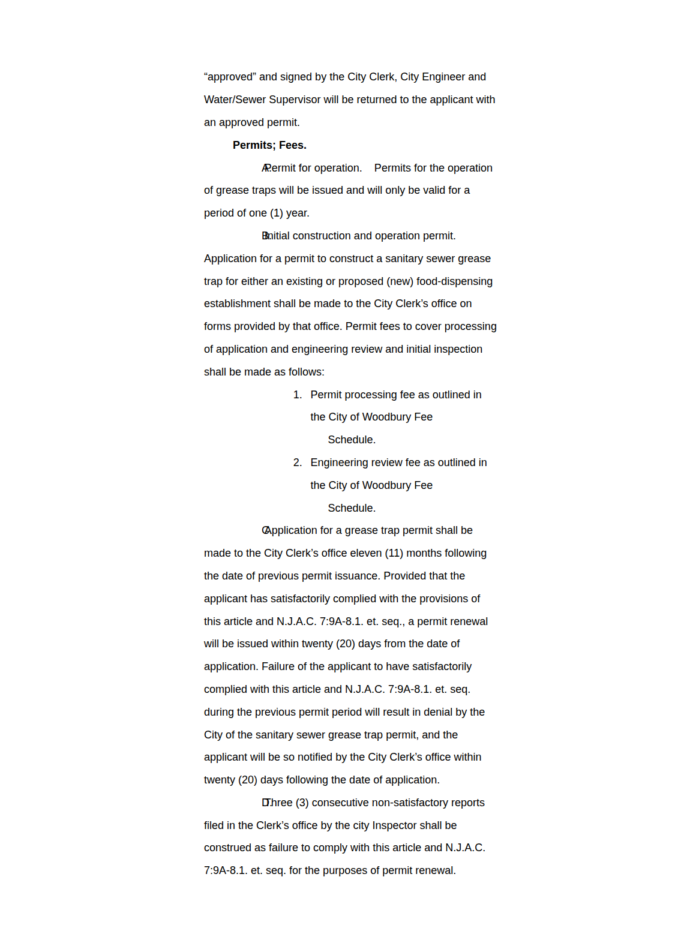“approved” and signed by the City Clerk, City Engineer and Water/Sewer Supervisor will be returned to the applicant with an approved permit.
Permits; Fees.
A. Permit for operation. Permits for the operation of grease traps will be issued and will only be valid for a period of one (1) year.
B. Initial construction and operation permit. Application for a permit to construct a sanitary sewer grease trap for either an existing or proposed (new) food-dispensing establishment shall be made to the City Clerk’s office on forms provided by that office. Permit fees to cover processing of application and engineering review and initial inspection shall be made as follows:
1. Permit processing fee as outlined in the City of Woodbury FeeSchedule.
2. Engineering review fee as outlined in the City of Woodbury FeeSchedule.
C. Application for a grease trap permit shall be made to the City Clerk’s office eleven (11) months following the date of previous permit issuance. Provided that the applicant has satisfactorily complied with the provisions of this article and N.J.A.C. 7:9A-8.1. et. seq., a permit renewal will be issued within twenty (20) days from the date of application. Failure of the applicant to have satisfactorily complied with this article and N.J.A.C. 7:9A-8.1. et. seq. during the previous permit period will result in denial by the City of the sanitary sewer grease trap permit, and the applicant will be so notified by the City Clerk’s office within twenty (20) days following the date of application.
D. Three (3) consecutive non-satisfactory reports filed in the Clerk’s office by the city Inspector shall be construed as failure to comply with this article and N.J.A.C. 7:9A-8.1. et. seq. for the purposes of permit renewal.